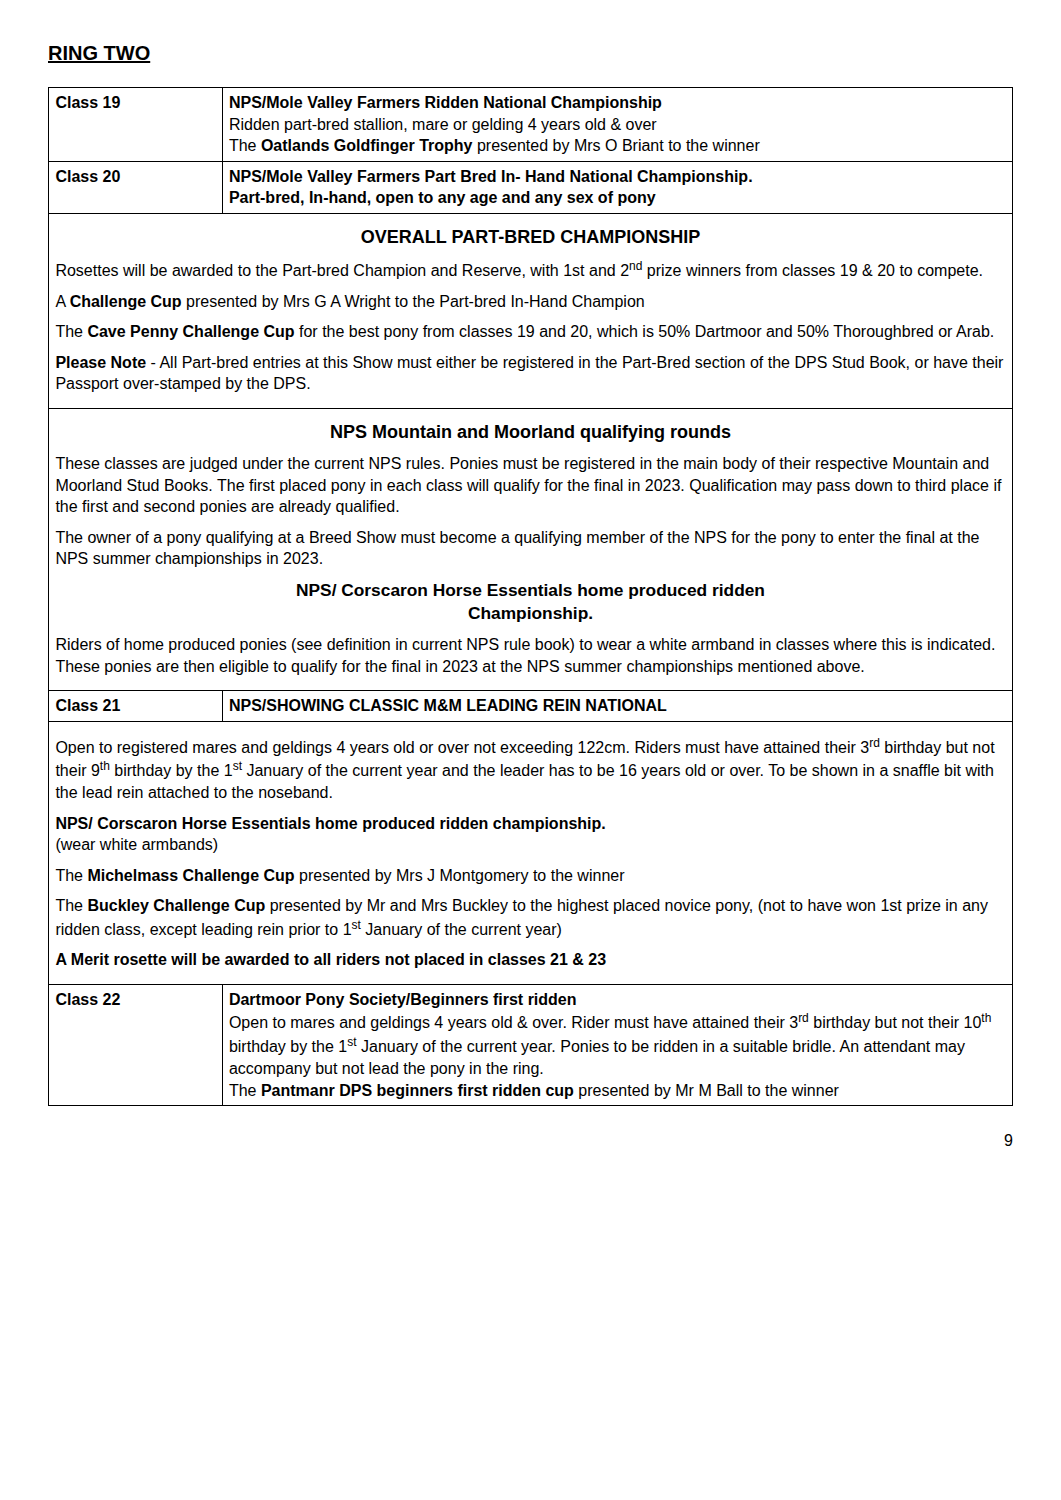RING TWO
| Class 19 | NPS/Mole Valley Farmers Ridden National Championship Ridden part-bred stallion, mare or gelding 4 years old & over The Oatlands Goldfinger Trophy presented by Mrs O Briant to the winner |
| Class 20 | NPS/Mole Valley Farmers Part Bred In- Hand National Championship. Part-bred, In-hand, open to any age and any sex of pony |
| OVERALL PART-BRED CHAMPIONSHIP Rosettes will be awarded to the Part-bred Champion and Reserve, with 1st and 2 nd prize winners from classes 19 & 20 to compete. A Challenge Cup presented by Mrs G A Wright to the Part-bred In-Hand Champion The Cave Penny Challenge Cup for the best pony from classes 19 and 20, which is 50% Dartmoor and 50% Thoroughbred or Arab. Please Note - All Part-bred entries at this Show must either be registered in the Part-Bred section of the DPS Stud Book, or have their Passport over-stamped by the DPS. |
| NPS Mountain and Moorland qualifying rounds These classes are judged under the current NPS rules. Ponies must be registered in the main body of their respective Mountain and Moorland Stud Books. The first placed pony in each class will qualify for the final in 2023. Qualification may pass down to third place if the first and second ponies are already qualified. The owner of a pony qualifying at a Breed Show must become a qualifying member of the NPS for the pony to enter the final at the NPS summer championships in 2023. NPS/ Corscaron Horse Essentials home produced ridden Championship. Riders of home produced ponies (see definition in current NPS rule book) to wear a white armband in classes where this is indicated. These ponies are then eligible to qualify for the final in 2023 at the NPS summer championships mentioned above. |
| Class 21 | NPS/SHOWING CLASSIC M&M LEADING REIN NATIONAL |
| Open to registered mares and geldings 4 years old or over not exceeding 122cm. Riders must have attained their 3 rd birthday but not their 9 th birthday by the 1 st January of the current year and the leader has to be 16 years old or over. To be shown in a snaffle bit with the lead rein attached to the noseband. NPS/ Corscaron Horse Essentials home produced ridden championship. (wear white armbands) The Michelmass Challenge Cup presented by Mrs J Montgomery to the winner The Buckley Challenge Cup presented by Mr and Mrs Buckley to the highest placed novice pony, (not to have won 1st prize in any ridden class, except leading rein prior to 1 st January of the current year) A Merit rosette will be awarded to all riders not placed in classes 21 & 23 |
| Class 22 | Dartmoor Pony Society/Beginners first ridden Open to mares and geldings 4 years old & over. Rider must have attained their 3 rd birthday but not their 10 th birthday by the 1 st January of the current year. Ponies to be ridden in a suitable bridle. An attendant may accompany but not lead the pony in the ring. The Pantmanr DPS beginners first ridden cup presented by Mr M Ball to the winner |
9